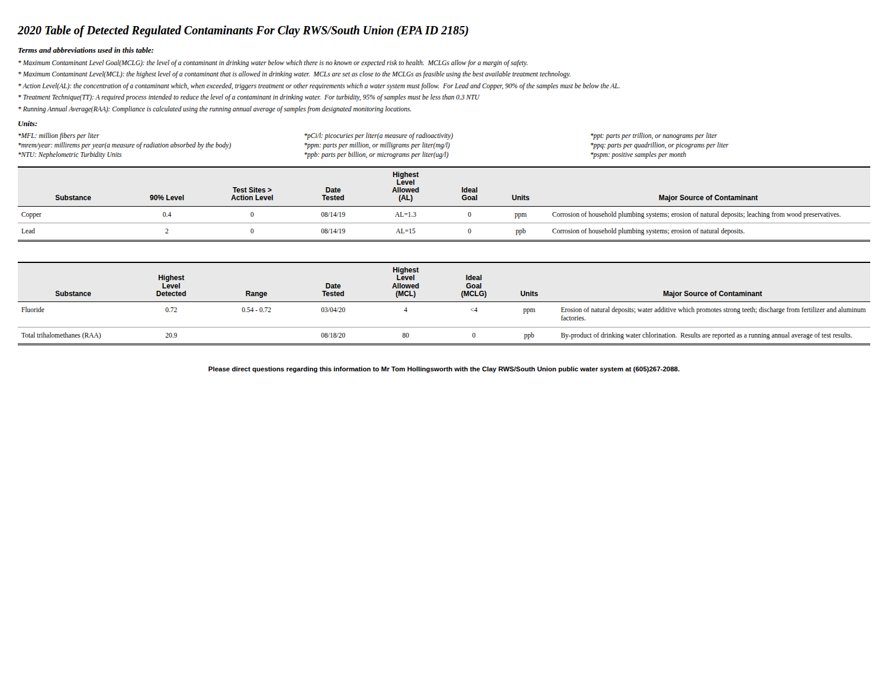2020 Table of Detected Regulated Contaminants For Clay RWS/South Union (EPA ID 2185)
Terms and abbreviations used in this table:
* Maximum Contaminant Level Goal(MCLG): the level of a contaminant in drinking water below which there is no known or expected risk to health. MCLGs allow for a margin of safety.
* Maximum Contaminant Level(MCL): the highest level of a contaminant that is allowed in drinking water. MCLs are set as close to the MCLGs as feasible using the best available treatment technology.
* Action Level(AL): the concentration of a contaminant which, when exceeded, triggers treatment or other requirements which a water system must follow. For Lead and Copper, 90% of the samples must be below the AL.
* Treatment Technique(TT): A required process intended to reduce the level of a contaminant in drinking water. For turbidity, 95% of samples must be less than 0.3 NTU
* Running Annual Average(RAA): Compliance is calculated using the running annual average of samples from designated monitoring locations.
Units:
*MFL: million fibers per liter
*pCi/l: picocuries per liter(a measure of radioactivity)
*ppt: parts per trillion, or nanograms per liter
*mrem/year: millirems per year(a measure of radiation absorbed by the body)
*ppm: parts per million, or milligrams per liter(mg/l)
*ppq: parts per quadrillion, or picograms per liter
*NTU: Nephelometric Turbidity Units
*ppb: parts per billion, or micrograms per liter(ug/l)
*pspm: positive samples per month
| Substance | 90% Level | Test Sites > Action Level | Date Tested | Highest Level Allowed (AL) | Ideal Goal | Units | Major Source of Contaminant |
| --- | --- | --- | --- | --- | --- | --- | --- |
| Copper | 0.4 | 0 | 08/14/19 | AL=1.3 | 0 | ppm | Corrosion of household plumbing systems; erosion of natural deposits; leaching from wood preservatives. |
| Lead | 2 | 0 | 08/14/19 | AL=15 | 0 | ppb | Corrosion of household plumbing systems; erosion of natural deposits. |
| Substance | Highest Level Detected | Range | Date Tested | Highest Level Allowed (MCL) | Ideal Goal (MCLG) | Units | Major Source of Contaminant |
| --- | --- | --- | --- | --- | --- | --- | --- |
| Fluoride | 0.72 | 0.54 - 0.72 | 03/04/20 | 4 | <4 | ppm | Erosion of natural deposits; water additive which promotes strong teeth; discharge from fertilizer and aluminum factories. |
| Total trihalomethanes (RAA) | 20.9 | | 08/18/20 | 80 | 0 | ppb | By-product of drinking water chlorination. Results are reported as a running annual average of test results. |
Please direct questions regarding this information to Mr Tom Hollingsworth with the Clay RWS/South Union public water system at (605)267-2088.